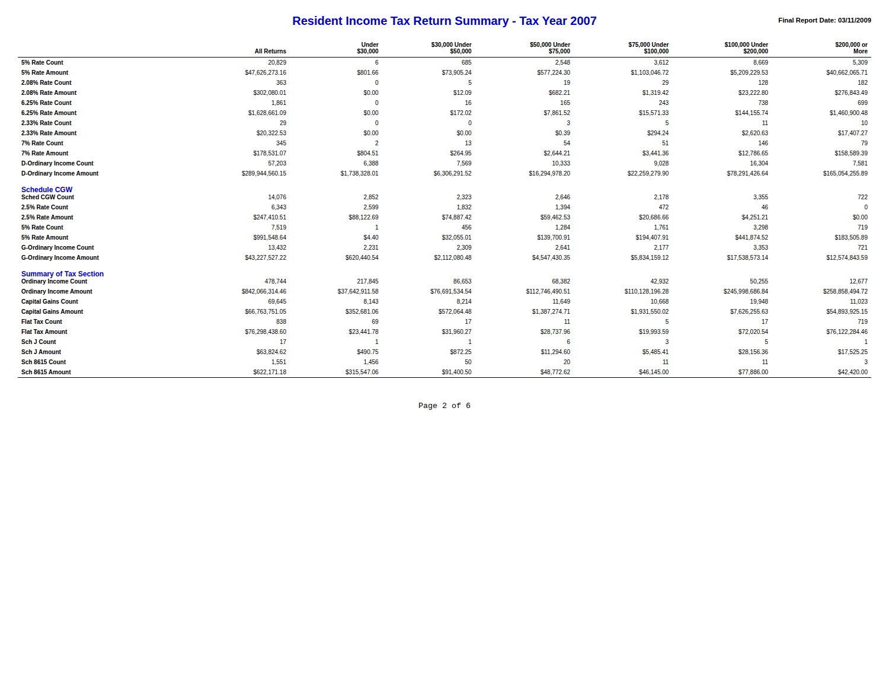Resident Income Tax Return Summary - Tax Year 2007
Final Report Date: 03/11/2009
| | All Returns | Under $30,000 | $30,000 Under $50,000 | $50,000 Under $75,000 | $75,000 Under $100,000 | $100,000 Under $200,000 | $200,000 or More |
| --- | --- | --- | --- | --- | --- | --- | --- |
| 5% Rate Count | 20,829 | 6 | 685 | 2,548 | 3,612 | 8,669 | 5,309 |
| 5% Rate Amount | $47,626,273.16 | $801.66 | $73,905.24 | $577,224.30 | $1,103,046.72 | $5,209,229.53 | $40,662,065.71 |
| 2.08% Rate Count | 363 | 0 | 5 | 19 | 29 | 128 | 182 |
| 2.08% Rate Amount | $302,080.01 | $0.00 | $12.09 | $682.21 | $1,319.42 | $23,222.80 | $276,843.49 |
| 6.25% Rate Count | 1,861 | 0 | 16 | 165 | 243 | 738 | 699 |
| 6.25% Rate Amount | $1,628,661.09 | $0.00 | $172.02 | $7,861.52 | $15,571.33 | $144,155.74 | $1,460,900.48 |
| 2.33% Rate Count | 29 | 0 | 0 | 3 | 5 | 11 | 10 |
| 2.33% Rate Amount | $20,322.53 | $0.00 | $0.00 | $0.39 | $294.24 | $2,620.63 | $17,407.27 |
| 7% Rate Count | 345 | 2 | 13 | 54 | 51 | 146 | 79 |
| 7% Rate Amount | $178,531.07 | $804.51 | $264.95 | $2,644.21 | $3,441.36 | $12,786.65 | $158,589.39 |
| D-Ordinary Income Count | 57,203 | 6,388 | 7,569 | 10,333 | 9,028 | 16,304 | 7,581 |
| D-Ordinary Income Amount | $289,944,560.15 | $1,738,328.01 | $6,306,291.52 | $16,294,978.20 | $22,259,279.90 | $78,291,426.64 | $165,054,255.89 |
| Schedule CGW Sched CGW Count | 14,076 | 2,852 | 2,323 | 2,646 | 2,178 | 3,355 | 722 |
| 2.5% Rate Count | 6,343 | 2,599 | 1,832 | 1,394 | 472 | 46 | 0 |
| 2.5% Rate Amount | $247,410.51 | $88,122.69 | $74,887.42 | $59,462.53 | $20,686.66 | $4,251.21 | $0.00 |
| 5% Rate Count | 7,519 | 1 | 456 | 1,284 | 1,761 | 3,298 | 719 |
| 5% Rate Amount | $991,548.64 | $4.40 | $32,055.01 | $139,700.91 | $194,407.91 | $441,874.52 | $183,505.89 |
| G-Ordinary Income Count | 13,432 | 2,231 | 2,309 | 2,641 | 2,177 | 3,353 | 721 |
| G-Ordinary Income Amount | $43,227,527.22 | $620,440.54 | $2,112,080.48 | $4,547,430.35 | $5,834,159.12 | $17,538,573.14 | $12,574,843.59 |
| Summary of Tax Section Ordinary Income Count | 478,744 | 217,845 | 86,653 | 68,382 | 42,932 | 50,255 | 12,677 |
| Ordinary Income Amount | $842,066,314.46 | $37,642,911.58 | $76,691,534.54 | $112,746,490.51 | $110,128,196.28 | $245,998,686.84 | $258,858,494.72 |
| Capital Gains Count | 69,645 | 8,143 | 8,214 | 11,649 | 10,668 | 19,948 | 11,023 |
| Capital Gains Amount | $66,763,751.05 | $352,681.06 | $572,064.48 | $1,387,274.71 | $1,931,550.02 | $7,626,255.63 | $54,893,925.15 |
| Flat Tax Count | 838 | 69 | 17 | 11 | 5 | 17 | 719 |
| Flat Tax Amount | $76,298,438.60 | $23,441.78 | $31,960.27 | $28,737.96 | $19,993.59 | $72,020.54 | $76,122,284.46 |
| Sch J Count | 17 | 1 | 1 | 6 | 3 | 5 | 1 |
| Sch J Amount | $63,824.62 | $490.75 | $872.25 | $11,294.60 | $5,485.41 | $28,156.36 | $17,525.25 |
| Sch 8615 Count | 1,551 | 1,456 | 50 | 20 | 11 | 11 | 3 |
| Sch 8615 Amount | $622,171.18 | $315,547.06 | $91,400.50 | $48,772.62 | $46,145.00 | $77,886.00 | $42,420.00 |
Page 2 of 6